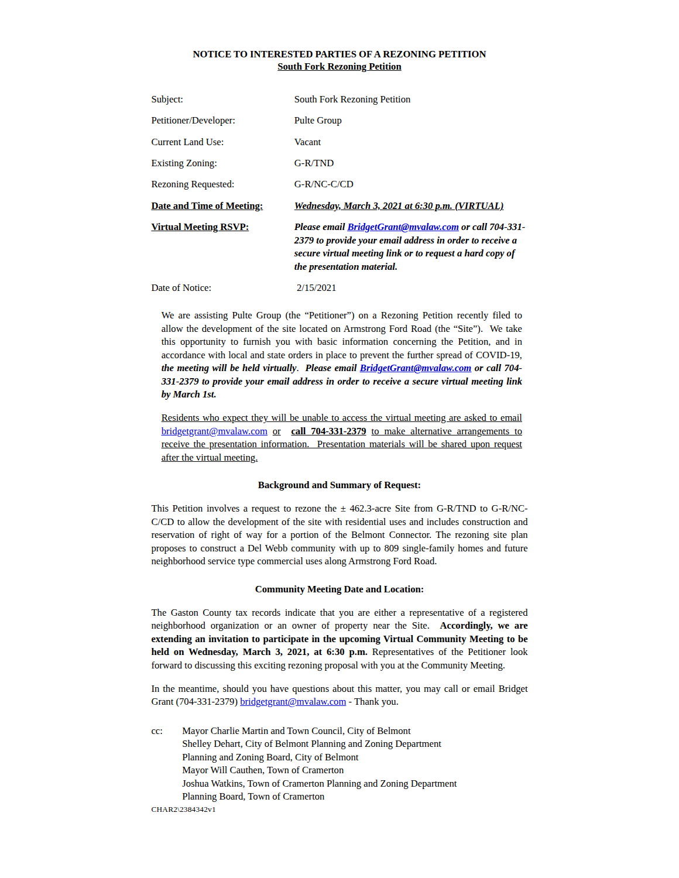NOTICE TO INTERESTED PARTIES OF A REZONING PETITION South Fork Rezoning Petition
| Subject: | South Fork Rezoning Petition |
| Petitioner/Developer: | Pulte Group |
| Current Land Use: | Vacant |
| Existing Zoning: | G-R/TND |
| Rezoning Requested: | G-R/NC-C/CD |
| Date and Time of Meeting: | Wednesday, March 3, 2021 at 6:30 p.m. (VIRTUAL) |
| Virtual Meeting RSVP: | Please email BridgetGrant@mvalaw.com or call 704-331-2379 to provide your email address in order to receive a secure virtual meeting link or to request a hard copy of the presentation material. |
| Date of Notice: | 2/15/2021 |
We are assisting Pulte Group (the “Petitioner”) on a Rezoning Petition recently filed to allow the development of the site located on Armstrong Ford Road (the “Site”). We take this opportunity to furnish you with basic information concerning the Petition, and in accordance with local and state orders in place to prevent the further spread of COVID-19, the meeting will be held virtually. Please email BridgetGrant@mvalaw.com or call 704-331-2379 to provide your email address in order to receive a secure virtual meeting link by March 1st.
Residents who expect they will be unable to access the virtual meeting are asked to email bridgetgrant@mvalaw.com or call 704-331-2379 to make alternative arrangements to receive the presentation information. Presentation materials will be shared upon request after the virtual meeting.
Background and Summary of Request:
This Petition involves a request to rezone the ± 462.3-acre Site from G-R/TND to G-R/NC-C/CD to allow the development of the site with residential uses and includes construction and reservation of right of way for a portion of the Belmont Connector. The rezoning site plan proposes to construct a Del Webb community with up to 809 single-family homes and future neighborhood service type commercial uses along Armstrong Ford Road.
Community Meeting Date and Location:
The Gaston County tax records indicate that you are either a representative of a registered neighborhood organization or an owner of property near the Site. Accordingly, we are extending an invitation to participate in the upcoming Virtual Community Meeting to be held on Wednesday, March 3, 2021, at 6:30 p.m. Representatives of the Petitioner look forward to discussing this exciting rezoning proposal with you at the Community Meeting.
In the meantime, should you have questions about this matter, you may call or email Bridget Grant (704-331-2379) bridgetgrant@mvalaw.com - Thank you.
| cc: | Mayor Charlie Martin and Town Council, City of Belmont Shelley Dehart, City of Belmont Planning and Zoning Department Planning and Zoning Board, City of Belmont Mayor Will Cauthen, Town of Cramerton Joshua Watkins, Town of Cramerton Planning and Zoning Department Planning Board, Town of Cramerton |
CHAR2\2384342v1